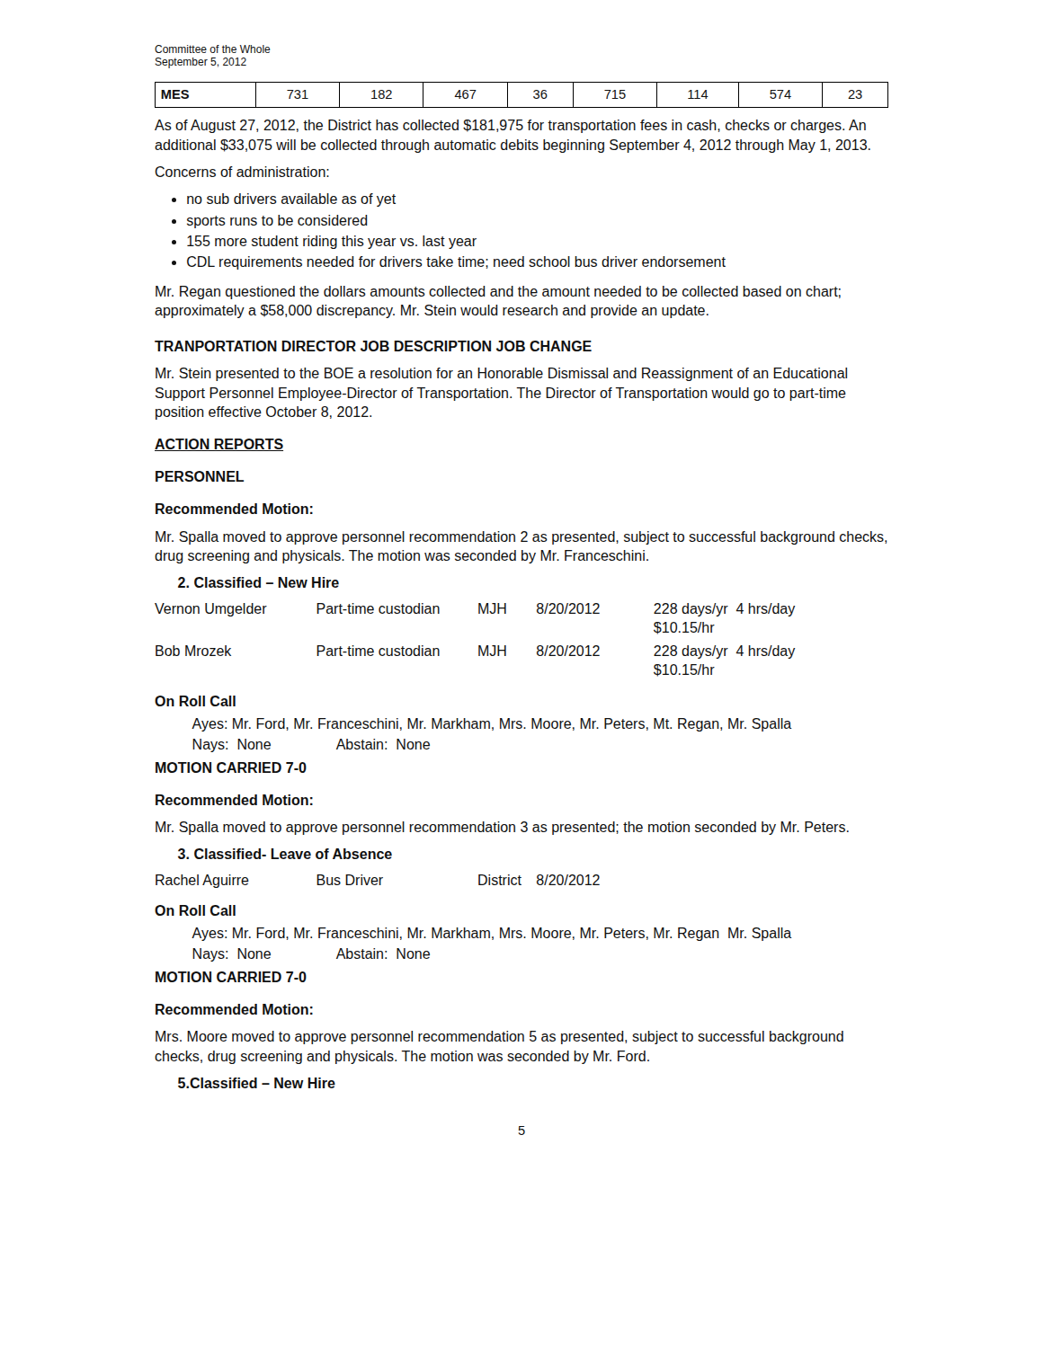Committee of the Whole
September 5, 2012
| MES | 731 | 182 | 467 | 36 | 715 | 114 | 574 | 23 |
As of August 27, 2012, the District has collected $181,975 for transportation fees in cash, checks or charges. An additional $33,075 will be collected through automatic debits beginning September 4, 2012 through May 1, 2013.
Concerns of administration:
no sub drivers available as of yet
sports runs to be considered
155 more student riding this year vs. last year
CDL requirements needed for drivers take time; need school bus driver endorsement
Mr. Regan questioned the dollars amounts collected and the amount needed to be collected based on chart; approximately a $58,000 discrepancy. Mr. Stein would research and provide an update.
Tranportation Director Job Description Job Change
Mr. Stein presented to the BOE a resolution for an Honorable Dismissal and Reassignment of an Educational Support Personnel Employee-Director of Transportation. The Director of Transportation would go to part-time position effective October 8, 2012.
Action Reports
Personnel
Recommended Motion:
Mr. Spalla moved to approve personnel recommendation 2 as presented, subject to successful background checks, drug screening and physicals. The motion was seconded by Mr. Franceschini.
2. Classified – New Hire
| Vernon Umgelder | Part-time custodian | MJH | 8/20/2012 | 228 days/yr 4 hrs/day $10.15/hr |
| Bob Mrozek | Part-time custodian | MJH | 8/20/2012 | 228 days/yr 4 hrs/day $10.15/hr |
On Roll Call
Ayes: Mr. Ford, Mr. Franceschini, Mr. Markham, Mrs. Moore, Mr. Peters, Mt. Regan, Mr. Spalla
Nays: NoneAbstain: None
MOTION CARRIED 7-0
Recommended Motion:
Mr. Spalla moved to approve personnel recommendation 3 as presented; the motion seconded by Mr. Peters.
3. Classified- Leave of Absence
| Rachel Aguirre | Bus Driver | District | 8/20/2012 | |
On Roll Call
Ayes: Mr. Ford, Mr. Franceschini, Mr. Markham, Mrs. Moore, Mr. Peters, Mr. Regan Mr. Spalla
Nays: NoneAbstain: None
MOTION CARRIED 7-0
Recommended Motion:
Mrs. Moore moved to approve personnel recommendation 5 as presented, subject to successful background checks, drug screening and physicals. The motion was seconded by Mr. Ford.
5.Classified – New Hire
5